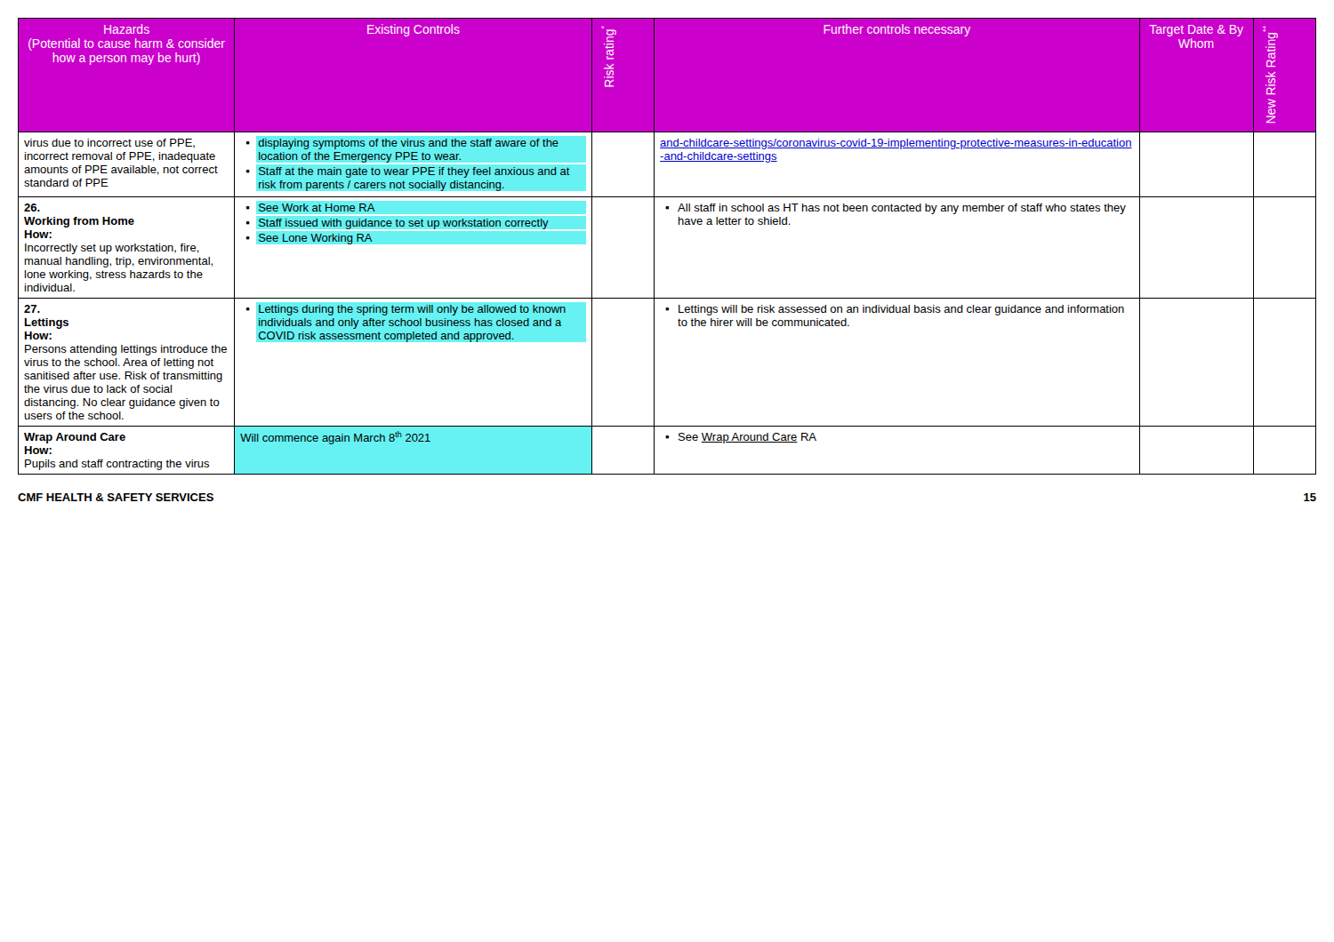| Hazards (Potential to cause harm & consider how a person may be hurt) | Existing Controls | Risk rating * | Further controls necessary | Target Date & By Whom | New Risk Rating ** |
| --- | --- | --- | --- | --- | --- |
| virus due to incorrect use of PPE, incorrect removal of PPE, inadequate amounts of PPE available, not correct standard of PPE | displaying symptoms of the virus and the staff aware of the location of the Emergency PPE to wear. Staff at the main gate to wear PPE if they feel anxious and at risk from parents / carers not socially distancing. | | and-childcare-settings/coronavirus-covid-19-implementing-protective-measures-in-education-and-childcare-settings | | |
| 26. Working from Home How: Incorrectly set up workstation, fire, manual handling, trip, environmental, lone working, stress hazards to the individual. | See Work at Home RA Staff issued with guidance to set up workstation correctly See Lone Working RA | | All staff in school as HT has not been contacted by any member of staff who states they have a letter to shield. | | |
| 27. Lettings How: Persons attending lettings introduce the virus to the school. Area of letting not sanitised after use. Risk of transmitting the virus due to lack of social distancing. No clear guidance given to users of the school. | Lettings during the spring term will only be allowed to known individuals and only after school business has closed and a COVID risk assessment completed and approved. | | Lettings will be risk assessed on an individual basis and clear guidance and information to the hirer will be communicated. | | |
| Wrap Around Care How: Pupils and staff contracting the virus | Will commence again March 8 th 2021 | | See Wrap Around Care RA | | |
CMF HEALTH & SAFETY SERVICES 15